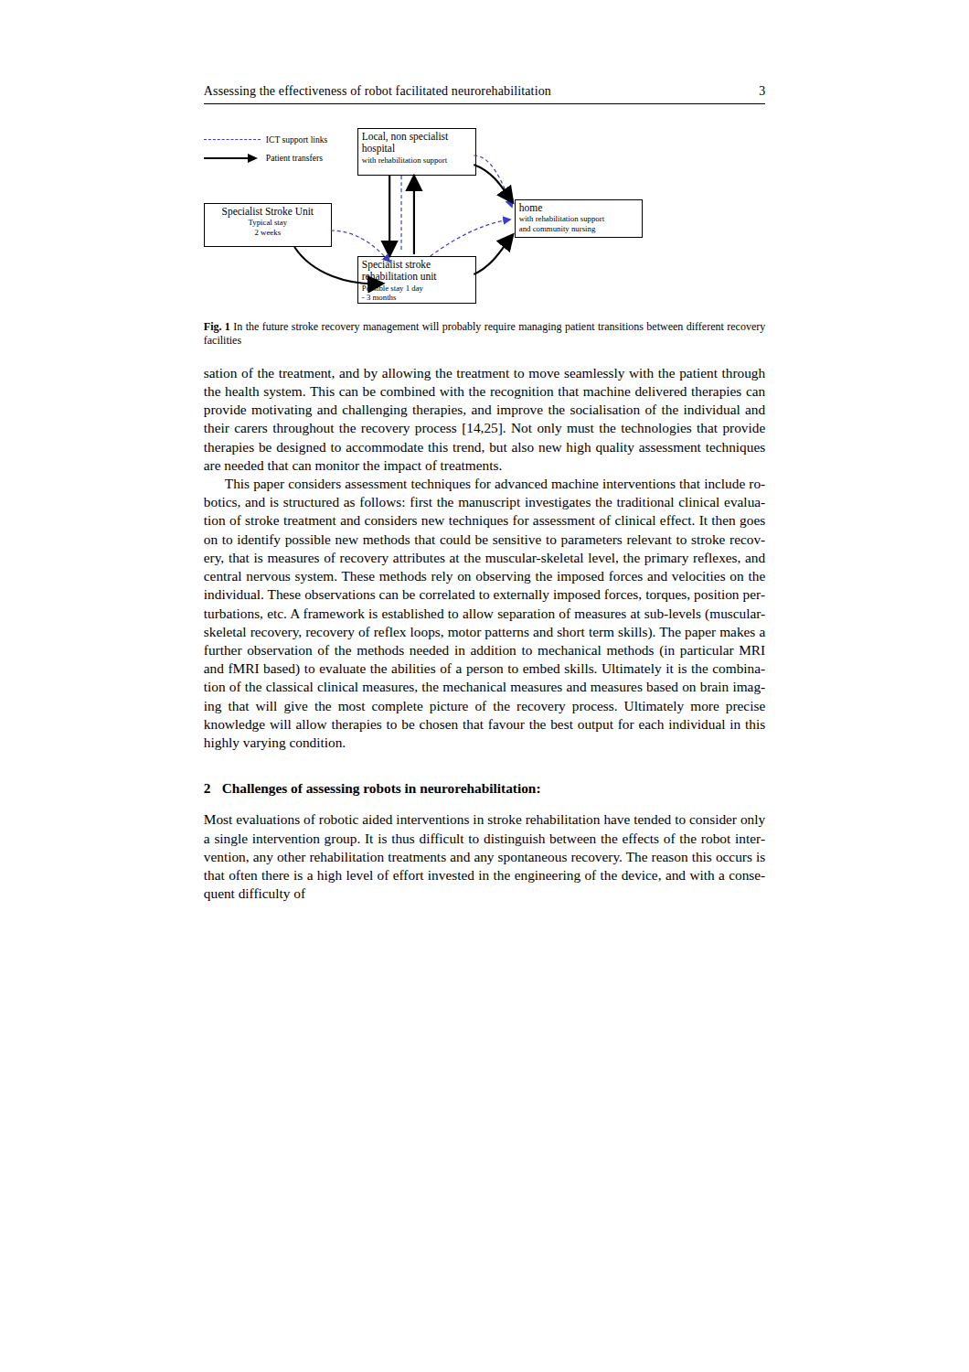Assessing the effectiveness of robot facilitated neurorehabilitation 3
ICT support links
Patient transfers
Local, non specialist
hospital
with rehabilitation support
home
with rehabilitation support
and community nursing
Specialist Stroke Unit
Typical stay
2 weeks
Specialist stroke
rehabilitation unit
Possible stay 1 day
- 3 months
Fig. 1 In the future stroke recovery management will probably require managing patient transitions between different recovery facilities
sation of the treatment, and by allowing the treatment to move seamlessly with the patient through the health system. This can be combined with the recognition that machine delivered therapies can provide motivating and challenging therapies, and improve the socialisation of the individual and their carers throughout the recovery process [14,25]. Not only must the technologies that provide therapies be designed to accommodate this trend, but also new high quality assessment techniques are needed that can monitor the impact of treatments.
This paper considers assessment techniques for advanced machine interventions that include robotics, and is structured as follows: first the manuscript investigates the traditional clinical evaluation of stroke treatment and considers new techniques for assessment of clinical effect. It then goes on to identify possible new methods that could be sensitive to parameters relevant to stroke recovery, that is measures of recovery attributes at the muscular-skeletal level, the primary reflexes, and central nervous system. These methods rely on observing the imposed forces and velocities on the individual. These observations can be correlated to externally imposed forces, torques, position perturbations, etc. A framework is established to allow separation of measures at sub-levels (muscular-skeletal recovery, recovery of reflex loops, motor patterns and short term skills). The paper makes a further observation of the methods needed in addition to mechanical methods (in particular MRI and fMRI based) to evaluate the abilities of a person to embed skills. Ultimately it is the combination of the classical clinical measures, the mechanical measures and measures based on brain imaging that will give the most complete picture of the recovery process. Ultimately more precise knowledge will allow therapies to be chosen that favour the best output for each individual in this highly varying condition.
2 Challenges of assessing robots in neurorehabilitation:
Most evaluations of robotic aided interventions in stroke rehabilitation have tended to consider only a single intervention group. It is thus difficult to distinguish between the effects of the robot intervention, any other rehabilitation treatments and any spontaneous recovery. The reason this occurs is that often there is a high level of effort invested in the engineering of the device, and with a consequent difficulty of